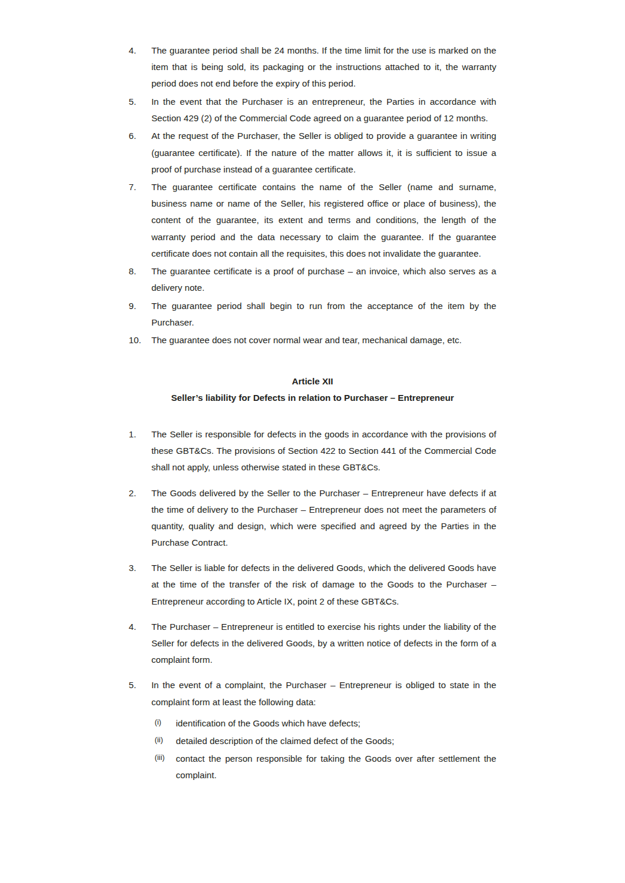4. The guarantee period shall be 24 months. If the time limit for the use is marked on the item that is being sold, its packaging or the instructions attached to it, the warranty period does not end before the expiry of this period.
5. In the event that the Purchaser is an entrepreneur, the Parties in accordance with Section 429 (2) of the Commercial Code agreed on a guarantee period of 12 months.
6. At the request of the Purchaser, the Seller is obliged to provide a guarantee in writing (guarantee certificate). If the nature of the matter allows it, it is sufficient to issue a proof of purchase instead of a guarantee certificate.
7. The guarantee certificate contains the name of the Seller (name and surname, business name or name of the Seller, his registered office or place of business), the content of the guarantee, its extent and terms and conditions, the length of the warranty period and the data necessary to claim the guarantee. If the guarantee certificate does not contain all the requisites, this does not invalidate the guarantee.
8. The guarantee certificate is a proof of purchase – an invoice, which also serves as a delivery note.
9. The guarantee period shall begin to run from the acceptance of the item by the Purchaser.
10. The guarantee does not cover normal wear and tear, mechanical damage, etc.
Article XII
Seller’s liability for Defects in relation to Purchaser – Entrepreneur
1. The Seller is responsible for defects in the goods in accordance with the provisions of these GBT&Cs. The provisions of Section 422 to Section 441 of the Commercial Code shall not apply, unless otherwise stated in these GBT&Cs.
2. The Goods delivered by the Seller to the Purchaser – Entrepreneur have defects if at the time of delivery to the Purchaser – Entrepreneur does not meet the parameters of quantity, quality and design, which were specified and agreed by the Parties in the Purchase Contract.
3. The Seller is liable for defects in the delivered Goods, which the delivered Goods have at the time of the transfer of the risk of damage to the Goods to the Purchaser – Entrepreneur according to Article IX, point 2 of these GBT&Cs.
4. The Purchaser – Entrepreneur is entitled to exercise his rights under the liability of the Seller for defects in the delivered Goods, by a written notice of defects in the form of a complaint form.
5. In the event of a complaint, the Purchaser – Entrepreneur is obliged to state in the complaint form at least the following data:
(i) identification of the Goods which have defects;
(ii) detailed description of the claimed defect of the Goods;
(iii) contact the person responsible for taking the Goods over after settlement the complaint.